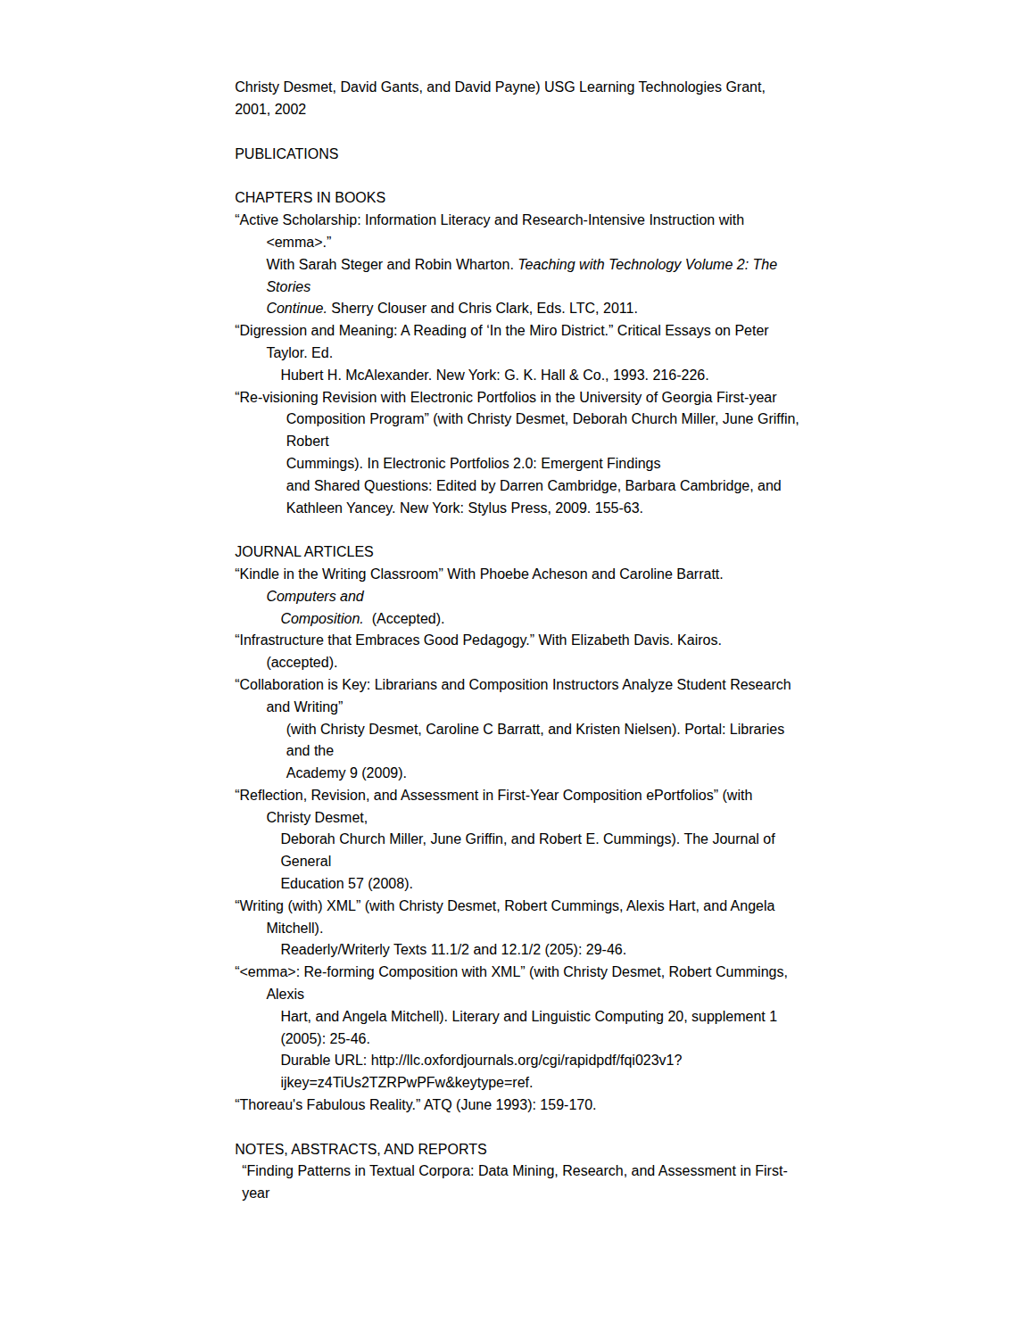Christy Desmet, David Gants, and David Payne) USG Learning Technologies Grant, 2001, 2002
PUBLICATIONS
CHAPTERS IN BOOKS
“Active Scholarship: Information Literacy and Research-Intensive Instruction with <emma>.”
With Sarah Steger and Robin Wharton. Teaching with Technology Volume 2: The Stories
Continue. Sherry Clouser and Chris Clark, Eds. LTC, 2011.
“Digression and Meaning: A Reading of ‘In the Miro District.” Critical Essays on Peter Taylor. Ed.
Hubert H. McAlexander. New York: G. K. Hall & Co., 1993. 216-226.
“Re-visioning Revision with Electronic Portfolios in the University of Georgia First-year
Composition Program” (with Christy Desmet, Deborah Church Miller, June Griffin, Robert
Cummings). In Electronic Portfolios 2.0: Emergent Findings
and Shared Questions: Edited by Darren Cambridge, Barbara Cambridge, and
Kathleen Yancey. New York: Stylus Press, 2009. 155-63.
JOURNAL ARTICLES
“Kindle in the Writing Classroom” With Phoebe Acheson and Caroline Barratt. Computers and
Composition. (Accepted).
“Infrastructure that Embraces Good Pedagogy.” With Elizabeth Davis. Kairos. (accepted).
“Collaboration is Key: Librarians and Composition Instructors Analyze Student Research and Writing”
(with Christy Desmet, Caroline C Barratt, and Kristen Nielsen). Portal: Libraries and the
Academy 9 (2009).
“Reflection, Revision, and Assessment in First-Year Composition ePortfolios” (with Christy Desmet,
Deborah Church Miller, June Griffin, and Robert E. Cummings). The Journal of General
Education 57 (2008).
“Writing (with) XML” (with Christy Desmet, Robert Cummings, Alexis Hart, and Angela Mitchell).
Readerly/Writerly Texts 11.1/2 and 12.1/2 (205): 29-46.
“<emma>: Re-forming Composition with XML” (with Christy Desmet, Robert Cummings, Alexis
Hart, and Angela Mitchell). Literary and Linguistic Computing 20, supplement 1 (2005): 25-46.
Durable URL: http://llc.oxfordjournals.org/cgi/rapidpdf/fqi023v1?
ijkey=z4TiUs2TZRPwPFw&keytype=ref.
“Thoreau's Fabulous Reality.” ATQ (June 1993): 159-170.
NOTES, ABSTRACTS, AND REPORTS
“Finding Patterns in Textual Corpora: Data Mining, Research, and Assessment in First-year